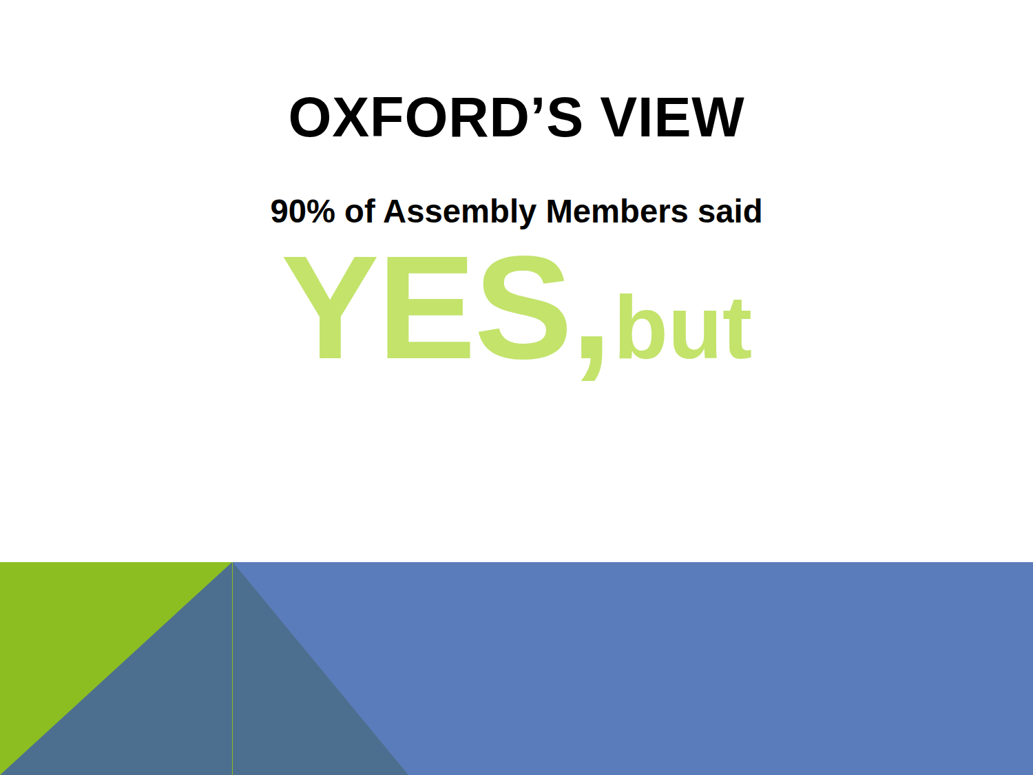Oxford’s View
90% of Assembly Members said
YES, but